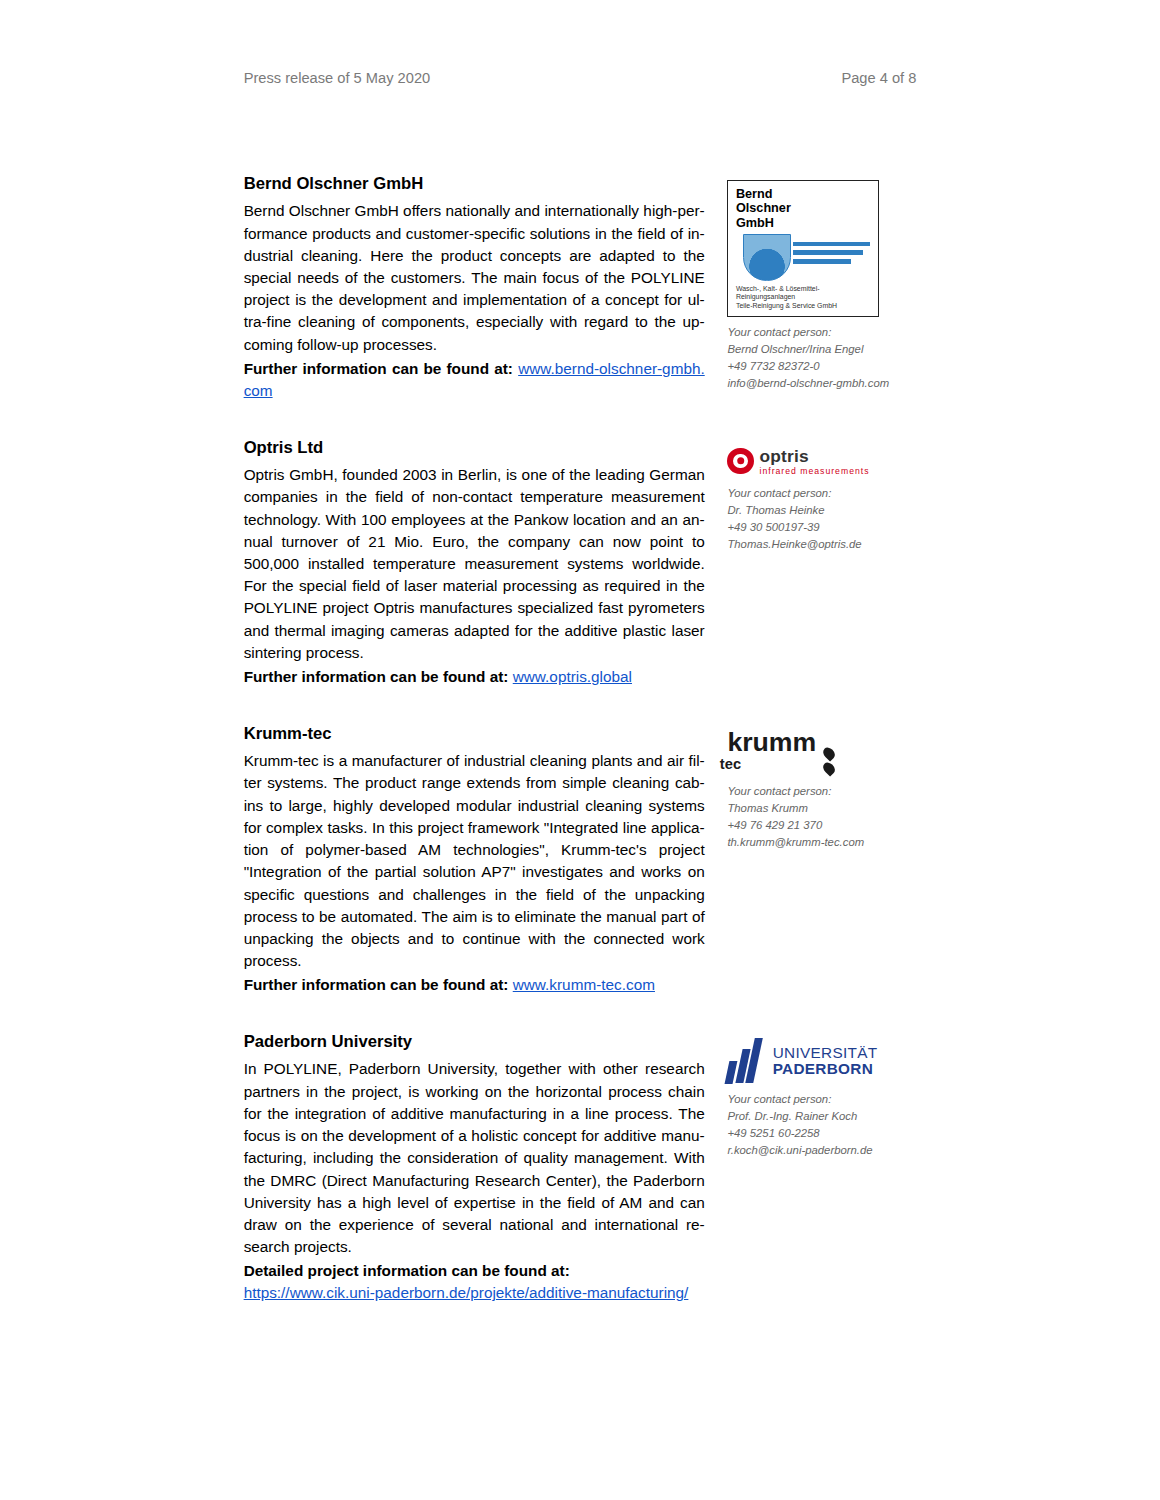Press release of 5 May 2020 Page 4 of 8
Bernd Olschner GmbH
Bernd Olschner GmbH offers nationally and internationally high-performance products and customer-specific solutions in the field of industrial cleaning. Here the product concepts are adapted to the special needs of the customers. The main focus of the POLYLINE project is the development and implementation of a concept for ultra-fine cleaning of components, especially with regard to the upcoming follow-up processes.
Further information can be found at: www.bernd-olschner-gmbh.com
Bernd
Olschner
GmbH
Wasch-, Kalt- & Lösemittel-
Reinigungsanlagen
Teile-Reinigung & Service GmbH
Your contact person:
Bernd Olschner/Irina Engel
+49 7732 82372-0
info@bernd-olschner-gmbh.com
Optris Ltd
Optris GmbH, founded 2003 in Berlin, is one of the leading German companies in the field of non-contact temperature measurement technology. With 100 employees at the Pankow location and an annual turnover of 21 Mio. Euro, the company can now point to 500,000 installed temperature measurement systems worldwide. For the special field of laser material processing as required in the POLYLINE project Optris manufactures specialized fast pyrometers and thermal imaging cameras adapted for the additive plastic laser sintering process.
Further information can be found at: www.optris.global
optris
infrared measurements
Your contact person:
Dr. Thomas Heinke
+49 30 500197-39
Thomas.Heinke@optris.de
Krumm-tec
Krumm-tec is a manufacturer of industrial cleaning plants and air filter systems. The product range extends from simple cleaning cabins to large, highly developed modular industrial cleaning systems for complex tasks. In this project framework "Integrated line application of polymer-based AM technologies", Krumm-tec's project "Integration of the partial solution AP7" investigates and works on specific questions and challenges in the field of the unpacking process to be automated. The aim is to eliminate the manual part of unpacking the objects and to continue with the connected work process.
Further information can be found at: www.krumm-tec.com
krumm
tec
Your contact person:
Thomas Krumm
+49 76 429 21 370
th.krumm@krumm-tec.com
Paderborn University
In POLYLINE, Paderborn University, together with other research partners in the project, is working on the horizontal process chain for the integration of additive manufacturing in a line process. The focus is on the development of a holistic concept for additive manufacturing, including the consideration of quality management. With the DMRC (Direct Manufacturing Research Center), the Paderborn University has a high level of expertise in the field of AM and can draw on the experience of several national and international research projects.
Detailed project information can be found at:
https://www.cik.uni-paderborn.de/projekte/additive-manufacturing/
UNIVERSITÄT
PADERBORN
Your contact person:
Prof. Dr.-Ing. Rainer Koch
+49 5251 60-2258
r.koch@cik.uni-paderborn.de